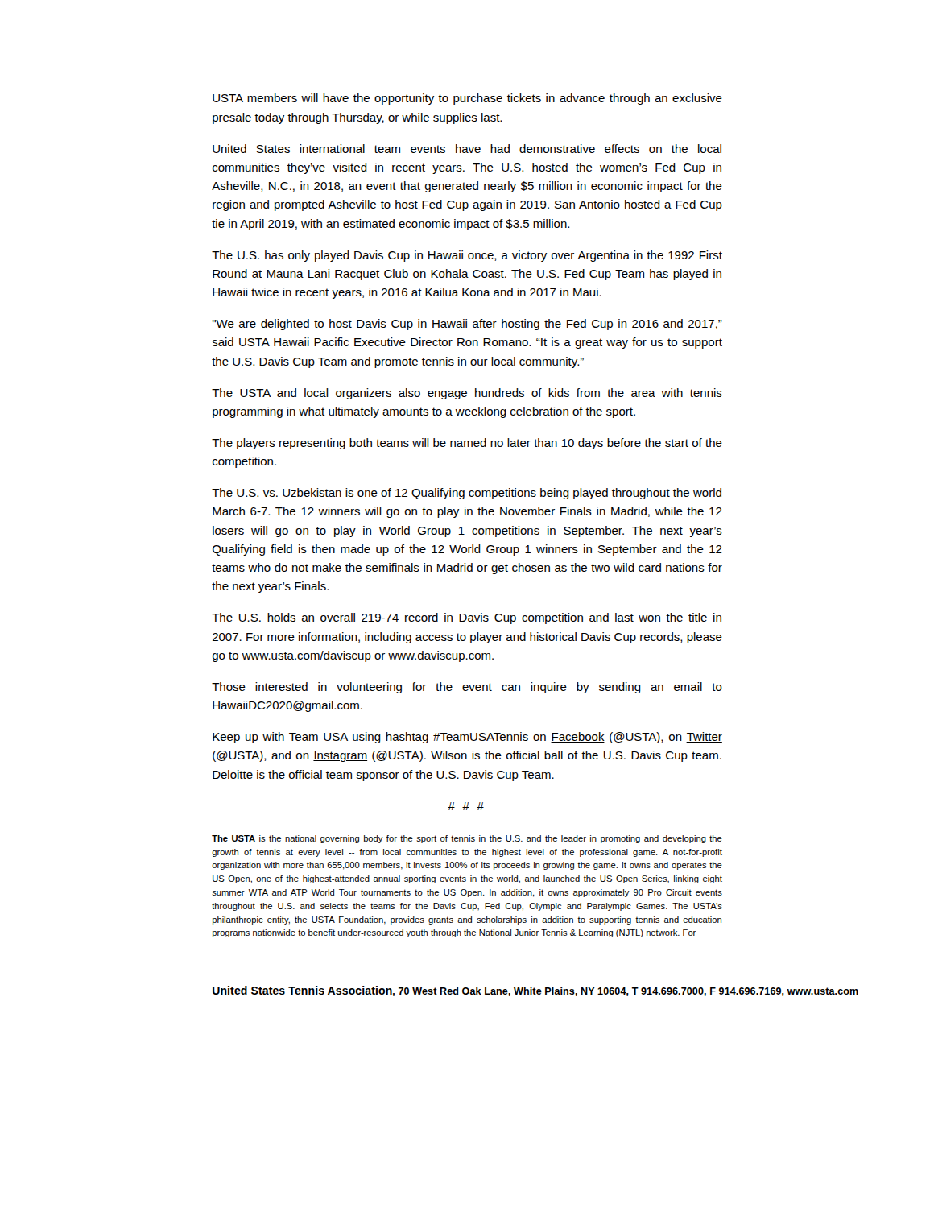USTA members will have the opportunity to purchase tickets in advance through an exclusive presale today through Thursday, or while supplies last.
United States international team events have had demonstrative effects on the local communities they’ve visited in recent years. The U.S. hosted the women’s Fed Cup in Asheville, N.C., in 2018, an event that generated nearly $5 million in economic impact for the region and prompted Asheville to host Fed Cup again in 2019. San Antonio hosted a Fed Cup tie in April 2019, with an estimated economic impact of $3.5 million.
The U.S. has only played Davis Cup in Hawaii once, a victory over Argentina in the 1992 First Round at Mauna Lani Racquet Club on Kohala Coast. The U.S. Fed Cup Team has played in Hawaii twice in recent years, in 2016 at Kailua Kona and in 2017 in Maui.
"We are delighted to host Davis Cup in Hawaii after hosting the Fed Cup in 2016 and 2017,” said USTA Hawaii Pacific Executive Director Ron Romano. “It is a great way for us to support the U.S. Davis Cup Team and promote tennis in our local community.”
The USTA and local organizers also engage hundreds of kids from the area with tennis programming in what ultimately amounts to a weeklong celebration of the sport.
The players representing both teams will be named no later than 10 days before the start of the competition.
The U.S. vs. Uzbekistan is one of 12 Qualifying competitions being played throughout the world March 6-7. The 12 winners will go on to play in the November Finals in Madrid, while the 12 losers will go on to play in World Group 1 competitions in September. The next year’s Qualifying field is then made up of the 12 World Group 1 winners in September and the 12 teams who do not make the semifinals in Madrid or get chosen as the two wild card nations for the next year’s Finals.
The U.S. holds an overall 219-74 record in Davis Cup competition and last won the title in 2007. For more information, including access to player and historical Davis Cup records, please go to www.usta.com/daviscup or www.daviscup.com.
Those interested in volunteering for the event can inquire by sending an email to HawaiiDC2020@gmail.com.
Keep up with Team USA using hashtag #TeamUSATennis on Facebook (@USTA), on Twitter (@USTA), and on Instagram (@USTA). Wilson is the official ball of the U.S. Davis Cup team. Deloitte is the official team sponsor of the U.S. Davis Cup Team.
# # #
The USTA is the national governing body for the sport of tennis in the U.S. and the leader in promoting and developing the growth of tennis at every level -- from local communities to the highest level of the professional game. A not-for-profit organization with more than 655,000 members, it invests 100% of its proceeds in growing the game. It owns and operates the US Open, one of the highest-attended annual sporting events in the world, and launched the US Open Series, linking eight summer WTA and ATP World Tour tournaments to the US Open. In addition, it owns approximately 90 Pro Circuit events throughout the U.S. and selects the teams for the Davis Cup, Fed Cup, Olympic and Paralympic Games. The USTA’s philanthropic entity, the USTA Foundation, provides grants and scholarships in addition to supporting tennis and education programs nationwide to benefit under-resourced youth through the National Junior Tennis & Learning (NJTL) network. For
United States Tennis Association, 70 West Red Oak Lane, White Plains, NY 10604, T 914.696.7000, F 914.696.7169, www.usta.com